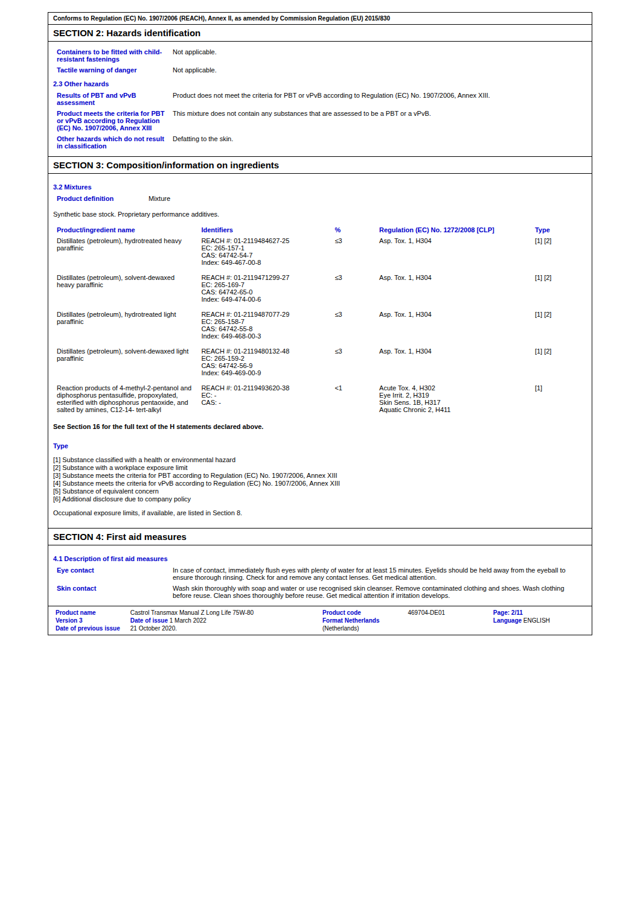Conforms to Regulation (EC) No. 1907/2006 (REACH), Annex II, as amended by Commission Regulation (EU) 2015/830
SECTION 2: Hazards identification
| Containers to be fitted with child-resistant fastenings | Not applicable. |
| Tactile warning of danger | Not applicable. |
2.3 Other hazards
| Results of PBT and vPvB assessment | Product does not meet the criteria for PBT or vPvB according to Regulation (EC) No. 1907/2006, Annex XIII. |
| Product meets the criteria for PBT or vPvB according to Regulation (EC) No. 1907/2006, Annex XIII | This mixture does not contain any substances that are assessed to be a PBT or a vPvB. |
| Other hazards which do not result in classification | Defatting to the skin. |
SECTION 3: Composition/information on ingredients
3.2 Mixtures
| Product definition | Mixture |
Synthetic base stock. Proprietary performance additives.
| Product/ingredient name | Identifiers | % | Regulation (EC) No. 1272/2008 [CLP] | Type |
| --- | --- | --- | --- | --- |
| Distillates (petroleum), hydrotreated heavy paraffinic | REACH #: 01-2119484627-25 EC: 265-157-1 CAS: 64742-54-7 Index: 649-467-00-8 | ≤3 | Asp. Tox. 1, H304 | [1] [2] |
| Distillates (petroleum), solvent-dewaxed heavy paraffinic | REACH #: 01-2119471299-27 EC: 265-169-7 CAS: 64742-65-0 Index: 649-474-00-6 | ≤3 | Asp. Tox. 1, H304 | [1] [2] |
| Distillates (petroleum), hydrotreated light paraffinic | REACH #: 01-2119487077-29 EC: 265-158-7 CAS: 64742-55-8 Index: 649-468-00-3 | ≤3 | Asp. Tox. 1, H304 | [1] [2] |
| Distillates (petroleum), solvent-dewaxed light paraffinic | REACH #: 01-2119480132-48 EC: 265-159-2 CAS: 64742-56-9 Index: 649-469-00-9 | ≤3 | Asp. Tox. 1, H304 | [1] [2] |
| Reaction products of 4-methyl-2-pentanol and diphosphorus pentasulfide, propoxylated, esterified with diphosphorus pentaoxide, and salted by amines, C12-14- tert-alkyl | REACH #: 01-2119493620-38 EC: - CAS: - | <1 | Acute Tox. 4, H302 Eye Irrit. 2, H319 Skin Sens. 1B, H317 Aquatic Chronic 2, H411 | [1] |
See Section 16 for the full text of the H statements declared above.
Type
[1] Substance classified with a health or environmental hazard
[2] Substance with a workplace exposure limit
[3] Substance meets the criteria for PBT according to Regulation (EC) No. 1907/2006, Annex XIII
[4] Substance meets the criteria for vPvB according to Regulation (EC) No. 1907/2006, Annex XIII
[5] Substance of equivalent concern
[6] Additional disclosure due to company policy
Occupational exposure limits, if available, are listed in Section 8.
SECTION 4: First aid measures
4.1 Description of first aid measures
| Eye contact | In case of contact, immediately flush eyes with plenty of water for at least 15 minutes. Eyelids should be held away from the eyeball to ensure thorough rinsing. Check for and remove any contact lenses. Get medical attention. |
| Skin contact | Wash skin thoroughly with soap and water or use recognised skin cleanser. Remove contaminated clothing and shoes. Wash clothing before reuse. Clean shoes thoroughly before reuse. Get medical attention if irritation develops. |
| Product name | Castrol Transmax Manual Z Long Life 75W-80 | Product code | 469704-DE01 | Page: 2/11 |
| Version 3 | Date of issue 1 March 2022 | Format Netherlands | | Language ENGLISH |
| Date of previous issue | 21 October 2020. | (Netherlands) | | |